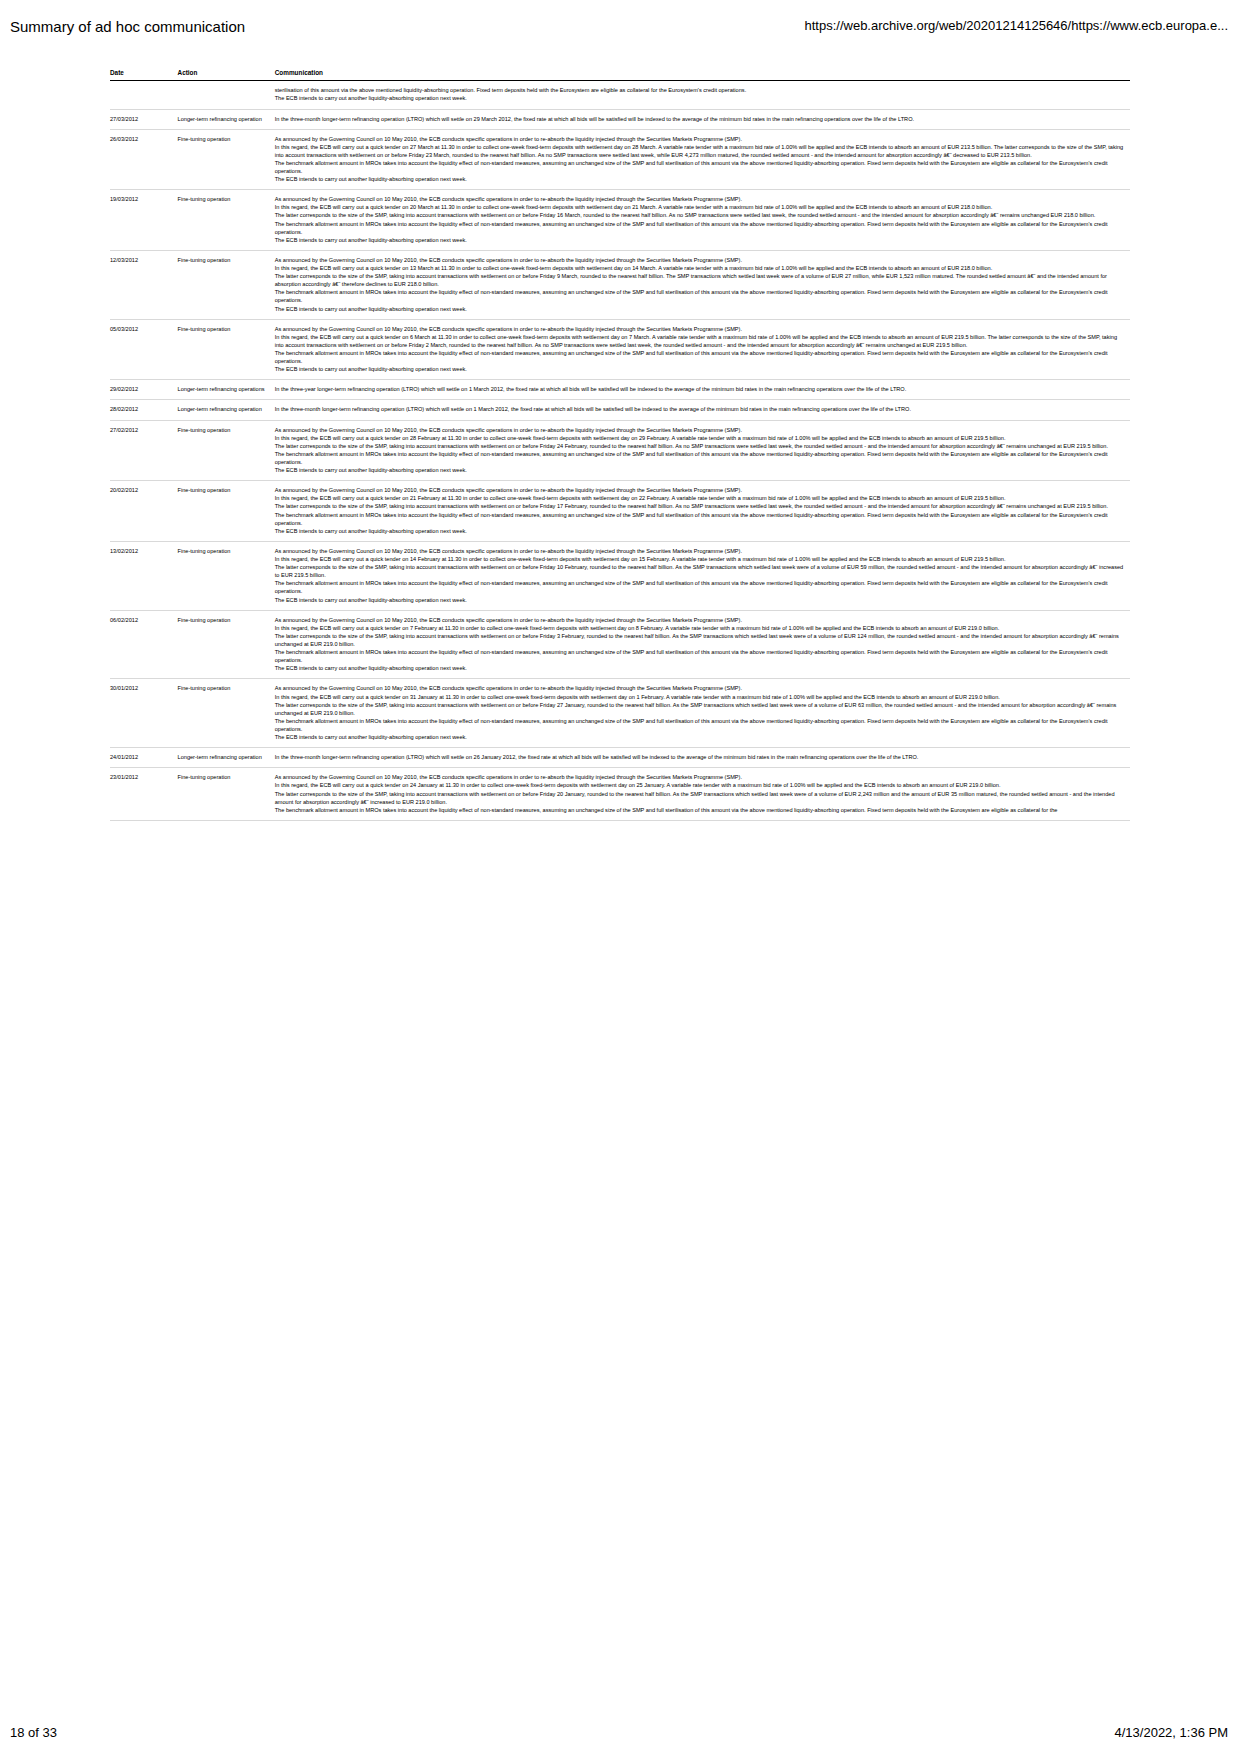Summary of ad hoc communication
https://web.archive.org/web/20201214125646/https://www.ecb.europa.e...
| Date | Action | Communication |
| --- | --- | --- |
| | | sterilisation of this amount via the above mentioned liquidity-absorbing operation. Fixed term deposits held with the Eurosystem are eligible as collateral for the Eurosystem's credit operations. The ECB intends to carry out another liquidity-absorbing operation next week. |
| 27/03/2012 | Longer-term refinancing operation | In the three-month longer-term refinancing operation (LTRO) which will settle on 29 March 2012, the fixed rate at which all bids will be satisfied will be indexed to the average of the minimum bid rates in the main refinancing operations over the life of the LTRO. |
| 26/03/2012 | Fine-tuning operation | As announced by the Governing Council on 10 May 2010, the ECB conducts specific operations in order to re-absorb the liquidity injected through the Securities Markets Programme (SMP). In this regard, the ECB will carry out a quick tender on 27 March at 11.30 in order to collect one-week fixed-term deposits with settlement day on 28 March. A variable rate tender with a maximum bid rate of 1.00% will be applied and the ECB intends to absorb an amount of EUR 213.5 billion. The latter corresponds to the size of the SMP, taking into account transactions with settlement on or before Friday 23 March, rounded to the nearest half billion. As no SMP transactions were settled last week, while EUR 4,273 million matured, the rounded settled amount - and the intended amount for absorption accordingly â€“ decreased to EUR 213.5 billion. The benchmark allotment amount in MROs takes into account the liquidity effect of non-standard measures, assuming an unchanged size of the SMP and full sterilisation of this amount via the above mentioned liquidity-absorbing operation. Fixed term deposits held with the Eurosystem are eligible as collateral for the Eurosystem's credit operations. The ECB intends to carry out another liquidity-absorbing operation next week. |
| 19/03/2012 | Fine-tuning operation | As announced by the Governing Council on 10 May 2010, the ECB conducts specific operations in order to re-absorb the liquidity injected through the Securities Markets Programme (SMP). In this regard, the ECB will carry out a quick tender on 20 March at 11.30 in order to collect one-week fixed-term deposits with settlement day on 21 March. A variable rate tender with a maximum bid rate of 1.00% will be applied and the ECB intends to absorb an amount of EUR 218.0 billion. The latter corresponds to the size of the SMP, taking into account transactions with settlement on or before Friday 16 March, rounded to the nearest half billion. As no SMP transactions were settled last week, the rounded settled amount - and the intended amount for absorption accordingly â€“ remains unchanged EUR 218.0 billion. The benchmark allotment amount in MROs takes into account the liquidity effect of non-standard measures, assuming an unchanged size of the SMP and full sterilisation of this amount via the above mentioned liquidity-absorbing operation. Fixed term deposits held with the Eurosystem are eligible as collateral for the Eurosystem's credit operations. The ECB intends to carry out another liquidity-absorbing operation next week. |
| 12/03/2012 | Fine-tuning operation | As announced by the Governing Council on 10 May 2010, the ECB conducts specific operations in order to re-absorb the liquidity injected through the Securities Markets Programme (SMP). In this regard, the ECB will carry out a quick tender on 13 March at 11.30 in order to collect one-week fixed-term deposits with settlement day on 14 March. A variable rate tender with a maximum bid rate of 1.00% will be applied and the ECB intends to absorb an amount of EUR 218.0 billion. The latter corresponds to the size of the SMP, taking into account transactions with settlement on or before Friday 9 March, rounded to the nearest half billion. The SMP transactions which settled last week were of a volume of EUR 27 million, while EUR 1,523 million matured. The rounded settled amount â€“ and the intended amount for absorption accordingly â€“ therefore declines to EUR 218.0 billion. The benchmark allotment amount in MROs takes into account the liquidity effect of non-standard measures, assuming an unchanged size of the SMP and full sterilisation of this amount via the above mentioned liquidity-absorbing operation. Fixed term deposits held with the Eurosystem are eligible as collateral for the Eurosystem's credit operations. The ECB intends to carry out another liquidity-absorbing operation next week. |
| 05/03/2012 | Fine-tuning operation | As announced by the Governing Council on 10 May 2010, the ECB conducts specific operations in order to re-absorb the liquidity injected through the Securities Markets Programme (SMP). In this regard, the ECB will carry out a quick tender on 6 March at 11.30 in order to collect one-week fixed-term deposits with settlement day on 7 March. A variable rate tender with a maximum bid rate of 1.00% will be applied and the ECB intends to absorb an amount of EUR 219.5 billion. The latter corresponds to the size of the SMP, taking into account transactions with settlement on or before Friday 2 March, rounded to the nearest half billion. As no SMP transactions were settled last week, the rounded settled amount - and the intended amount for absorption accordingly â€“ remains unchanged at EUR 219.5 billion. The benchmark allotment amount in MROs takes into account the liquidity effect of non-standard measures, assuming an unchanged size of the SMP and full sterilisation of this amount via the above mentioned liquidity-absorbing operation. Fixed term deposits held with the Eurosystem are eligible as collateral for the Eurosystem's credit operations. The ECB intends to carry out another liquidity-absorbing operation next week. |
| 29/02/2012 | Longer-term refinancing operations | In the three-year longer-term refinancing operation (LTRO) which will settle on 1 March 2012, the fixed rate at which all bids will be satisfied will be indexed to the average of the minimum bid rates in the main refinancing operations over the life of the LTRO. |
| 28/02/2012 | Longer-term refinancing operation | In the three-month longer-term refinancing operation (LTRO) which will settle on 1 March 2012, the fixed rate at which all bids will be satisfied will be indexed to the average of the minimum bid rates in the main refinancing operations over the life of the LTRO. |
| 27/02/2012 | Fine-tuning operation | As announced by the Governing Council on 10 May 2010, the ECB conducts specific operations in order to re-absorb the liquidity injected through the Securities Markets Programme (SMP). In this regard, the ECB will carry out a quick tender on 28 February at 11.30 in order to collect one-week fixed-term deposits with settlement day on 29 February. A variable rate tender with a maximum bid rate of 1.00% will be applied and the ECB intends to absorb an amount of EUR 219.5 billion. The latter corresponds to the size of the SMP, taking into account transactions with settlement on or before Friday 24 February, rounded to the nearest half billion. As no SMP transactions were settled last week, the rounded settled amount - and the intended amount for absorption accordingly â€“ remains unchanged at EUR 219.5 billion. The benchmark allotment amount in MROs takes into account the liquidity effect of non-standard measures, assuming an unchanged size of the SMP and full sterilisation of this amount via the above mentioned liquidity-absorbing operation. Fixed term deposits held with the Eurosystem are eligible as collateral for the Eurosystem's credit operations. The ECB intends to carry out another liquidity-absorbing operation next week. |
| 20/02/2012 | Fine-tuning operation | As announced by the Governing Council on 10 May 2010, the ECB conducts specific operations in order to re-absorb the liquidity injected through the Securities Markets Programme (SMP). In this regard, the ECB will carry out a quick tender on 21 February at 11.30 in order to collect one-week fixed-term deposits with settlement day on 22 February. A variable rate tender with a maximum bid rate of 1.00% will be applied and the ECB intends to absorb an amount of EUR 219.5 billion. The latter corresponds to the size of the SMP, taking into account transactions with settlement on or before Friday 17 February, rounded to the nearest half billion. As no SMP transactions were settled last week, the rounded settled amount - and the intended amount for absorption accordingly â€“ remains unchanged at EUR 219.5 billion. The benchmark allotment amount in MROs takes into account the liquidity effect of non-standard measures, assuming an unchanged size of the SMP and full sterilisation of this amount via the above mentioned liquidity-absorbing operation. Fixed term deposits held with the Eurosystem are eligible as collateral for the Eurosystem's credit operations. The ECB intends to carry out another liquidity-absorbing operation next week. |
| 13/02/2012 | Fine-tuning operation | As announced by the Governing Council on 10 May 2010, the ECB conducts specific operations in order to re-absorb the liquidity injected through the Securities Markets Programme (SMP). In this regard, the ECB will carry out a quick tender on 14 February at 11.30 in order to collect one-week fixed-term deposits with settlement day on 15 February. A variable rate tender with a maximum bid rate of 1.00% will be applied and the ECB intends to absorb an amount of EUR 219.5 billion. The latter corresponds to the size of the SMP, taking into account transactions with settlement on or before Friday 10 February, rounded to the nearest half billion. As the SMP transactions which settled last week were of a volume of EUR 59 million, the rounded settled amount - and the intended amount for absorption accordingly â€“ increased to EUR 219.5 billion. The benchmark allotment amount in MROs takes into account the liquidity effect of non-standard measures, assuming an unchanged size of the SMP and full sterilisation of this amount via the above mentioned liquidity-absorbing operation. Fixed term deposits held with the Eurosystem are eligible as collateral for the Eurosystem's credit operations. The ECB intends to carry out another liquidity-absorbing operation next week. |
| 06/02/2012 | Fine-tuning operation | As announced by the Governing Council on 10 May 2010, the ECB conducts specific operations in order to re-absorb the liquidity injected through the Securities Markets Programme (SMP). In this regard, the ECB will carry out a quick tender on 7 February at 11.30 in order to collect one-week fixed-term deposits with settlement day on 8 February. A variable rate tender with a maximum bid rate of 1.00% will be applied and the ECB intends to absorb an amount of EUR 219.0 billion. The latter corresponds to the size of the SMP, taking into account transactions with settlement on or before Friday 3 February, rounded to the nearest half billion. As the SMP transactions which settled last week were of a volume of EUR 124 million, the rounded settled amount - and the intended amount for absorption accordingly â€“ remains unchanged at EUR 219.0 billion. The benchmark allotment amount in MROs takes into account the liquidity effect of non-standard measures, assuming an unchanged size of the SMP and full sterilisation of this amount via the above mentioned liquidity-absorbing operation. Fixed term deposits held with the Eurosystem are eligible as collateral for the Eurosystem's credit operations. The ECB intends to carry out another liquidity-absorbing operation next week. |
| 30/01/2012 | Fine-tuning operation | As announced by the Governing Council on 10 May 2010, the ECB conducts specific operations in order to re-absorb the liquidity injected through the Securities Markets Programme (SMP). In this regard, the ECB will carry out a quick tender on 31 January at 11.30 in order to collect one-week fixed-term deposits with settlement day on 1 February. A variable rate tender with a maximum bid rate of 1.00% will be applied and the ECB intends to absorb an amount of EUR 219.0 billion. The latter corresponds to the size of the SMP, taking into account transactions with settlement on or before Friday 27 January, rounded to the nearest half billion. As the SMP transactions which settled last week were of a volume of EUR 63 million, the rounded settled amount - and the intended amount for absorption accordingly â€“ remains unchanged at EUR 219.0 billion. The benchmark allotment amount in MROs takes into account the liquidity effect of non-standard measures, assuming an unchanged size of the SMP and full sterilisation of this amount via the above mentioned liquidity-absorbing operation. Fixed term deposits held with the Eurosystem are eligible as collateral for the Eurosystem's credit operations. The ECB intends to carry out another liquidity-absorbing operation next week. |
| 24/01/2012 | Longer-term refinancing operation | In the three-month longer-term refinancing operation (LTRO) which will settle on 26 January 2012, the fixed rate at which all bids will be satisfied will be indexed to the average of the minimum bid rates in the main refinancing operations over the life of the LTRO. |
| 23/01/2012 | Fine-tuning operation | As announced by the Governing Council on 10 May 2010, the ECB conducts specific operations in order to re-absorb the liquidity injected through the Securities Markets Programme (SMP). In this regard, the ECB will carry out a quick tender on 24 January at 11.30 in order to collect one-week fixed-term deposits with settlement day on 25 January. A variable rate tender with a maximum bid rate of 1.00% will be applied and the ECB intends to absorb an amount of EUR 219.0 billion. The latter corresponds to the size of the SMP, taking into account transactions with settlement on or before Friday 20 January, rounded to the nearest half billion. As the SMP transactions which settled last week were of a volume of EUR 2,243 million and the amount of EUR 35 million matured, the rounded settled amount - and the intended amount for absorption accordingly â€“ increased to EUR 219.0 billion. The benchmark allotment amount in MROs takes into account the liquidity effect of non-standard measures, assuming an unchanged size of the SMP and full sterilisation of this amount via the above mentioned liquidity-absorbing operation. Fixed term deposits held with the Eurosystem are eligible as collateral for the |
18 of 33
4/13/2022, 1:36 PM